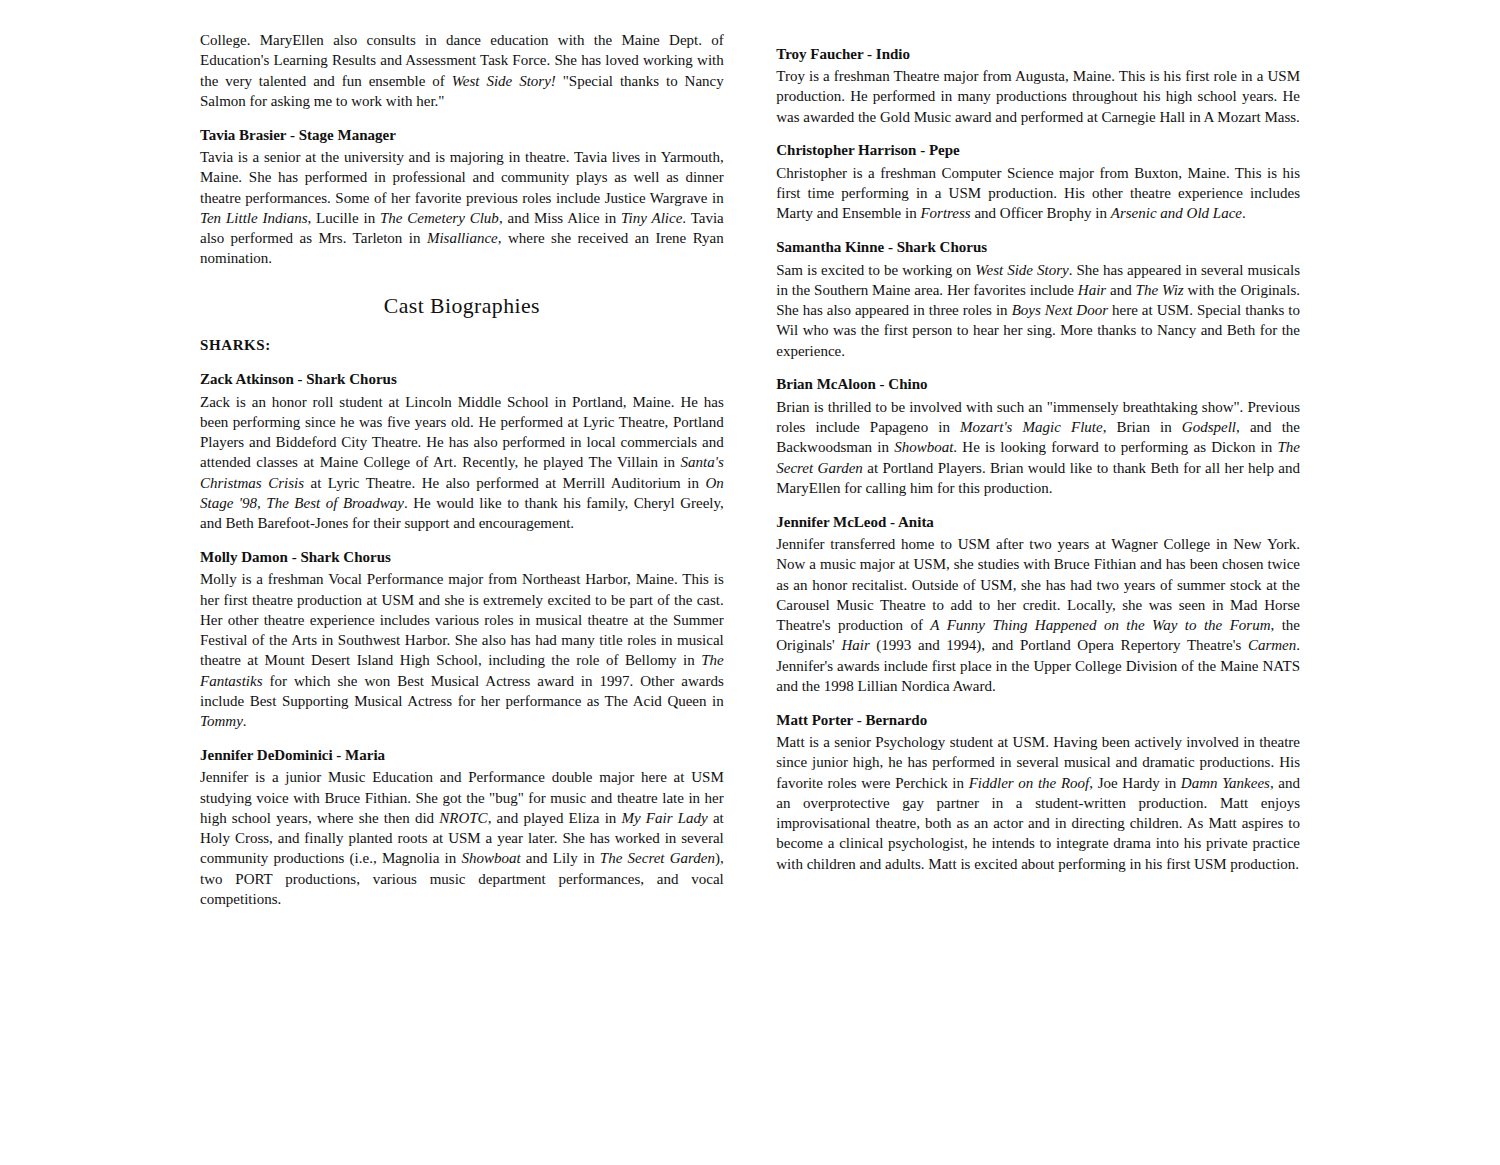College. MaryEllen also consults in dance education with the Maine Dept. of Education's Learning Results and Assessment Task Force. She has loved working with the very talented and fun ensemble of West Side Story! "Special thanks to Nancy Salmon for asking me to work with her."
Tavia Brasier - Stage Manager
Tavia is a senior at the university and is majoring in theatre. Tavia lives in Yarmouth, Maine. She has performed in professional and community plays as well as dinner theatre performances. Some of her favorite previous roles include Justice Wargrave in Ten Little Indians, Lucille in The Cemetery Club, and Miss Alice in Tiny Alice. Tavia also performed as Mrs. Tarleton in Misalliance, where she received an Irene Ryan nomination.
Cast Biographies
SHARKS:
Zack Atkinson - Shark Chorus
Zack is an honor roll student at Lincoln Middle School in Portland, Maine. He has been performing since he was five years old. He performed at Lyric Theatre, Portland Players and Biddeford City Theatre. He has also performed in local commercials and attended classes at Maine College of Art. Recently, he played The Villain in Santa's Christmas Crisis at Lyric Theatre. He also performed at Merrill Auditorium in On Stage '98, The Best of Broadway. He would like to thank his family, Cheryl Greely, and Beth Barefoot-Jones for their support and encouragement.
Molly Damon - Shark Chorus
Molly is a freshman Vocal Performance major from Northeast Harbor, Maine. This is her first theatre production at USM and she is extremely excited to be part of the cast. Her other theatre experience includes various roles in musical theatre at the Summer Festival of the Arts in Southwest Harbor. She also has had many title roles in musical theatre at Mount Desert Island High School, including the role of Bellomy in The Fantastiks for which she won Best Musical Actress award in 1997. Other awards include Best Supporting Musical Actress for her performance as The Acid Queen in Tommy.
Jennifer DeDominici - Maria
Jennifer is a junior Music Education and Performance double major here at USM studying voice with Bruce Fithian. She got the "bug" for music and theatre late in her high school years, where she then did NROTC, and played Eliza in My Fair Lady at Holy Cross, and finally planted roots at USM a year later. She has worked in several community productions (i.e., Magnolia in Showboat and Lily in The Secret Garden), two PORT productions, various music department performances, and vocal competitions.
Troy Faucher - Indio
Troy is a freshman Theatre major from Augusta, Maine. This is his first role in a USM production. He performed in many productions throughout his high school years. He was awarded the Gold Music award and performed at Carnegie Hall in A Mozart Mass.
Christopher Harrison - Pepe
Christopher is a freshman Computer Science major from Buxton, Maine. This is his first time performing in a USM production. His other theatre experience includes Marty and Ensemble in Fortress and Officer Brophy in Arsenic and Old Lace.
Samantha Kinne - Shark Chorus
Sam is excited to be working on West Side Story. She has appeared in several musicals in the Southern Maine area. Her favorites include Hair and The Wiz with the Originals. She has also appeared in three roles in Boys Next Door here at USM. Special thanks to Wil who was the first person to hear her sing. More thanks to Nancy and Beth for the experience.
Brian McAloon - Chino
Brian is thrilled to be involved with such an "immensely breathtaking show". Previous roles include Papageno in Mozart's Magic Flute, Brian in Godspell, and the Backwoodsman in Showboat. He is looking forward to performing as Dickon in The Secret Garden at Portland Players. Brian would like to thank Beth for all her help and MaryEllen for calling him for this production.
Jennifer McLeod - Anita
Jennifer transferred home to USM after two years at Wagner College in New York. Now a music major at USM, she studies with Bruce Fithian and has been chosen twice as an honor recitalist. Outside of USM, she has had two years of summer stock at the Carousel Music Theatre to add to her credit. Locally, she was seen in Mad Horse Theatre's production of A Funny Thing Happened on the Way to the Forum, the Originals' Hair (1993 and 1994), and Portland Opera Repertory Theatre's Carmen. Jennifer's awards include first place in the Upper College Division of the Maine NATS and the 1998 Lillian Nordica Award.
Matt Porter - Bernardo
Matt is a senior Psychology student at USM. Having been actively involved in theatre since junior high, he has performed in several musical and dramatic productions. His favorite roles were Perchick in Fiddler on the Roof, Joe Hardy in Damn Yankees, and an overprotective gay partner in a student-written production. Matt enjoys improvisational theatre, both as an actor and in directing children. As Matt aspires to become a clinical psychologist, he intends to integrate drama into his private practice with children and adults. Matt is excited about performing in his first USM production.